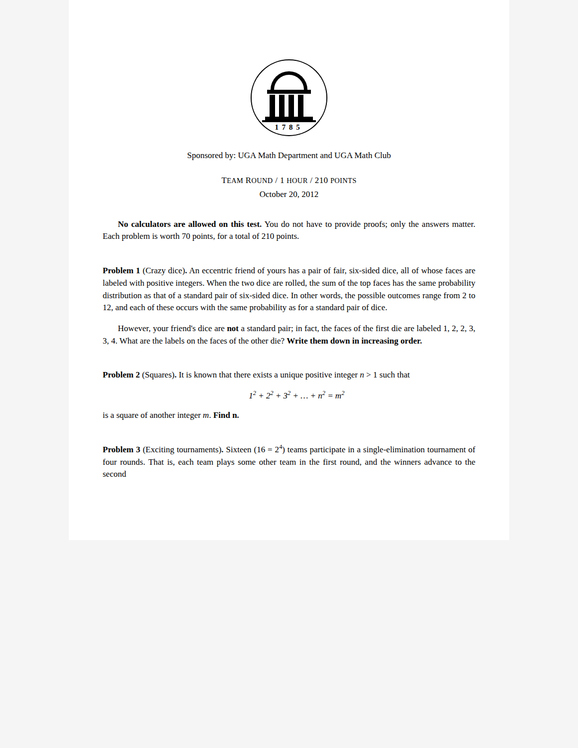1785
Sponsored by: UGA Math Department and UGA Math Club
TEAM ROUND / 1 HOUR / 210 POINTS
October 20, 2012
No calculators are allowed on this test. You do not have to provide proofs; only the answers matter. Each problem is worth 70 points, for a total of 210 points.
Problem 1 (Crazy dice). An eccentric friend of yours has a pair of fair, six-sided dice, all of whose faces are labeled with positive integers. When the two dice are rolled, the sum of the top faces has the same probability distribution as that of a standard pair of six-sided dice. In other words, the possible outcomes range from 2 to 12, and each of these occurs with the same probability as for a standard pair of dice.
However, your friend's dice are not a standard pair; in fact, the faces of the first die are labeled 1, 2, 2, 3, 3, 4. What are the labels on the faces of the other die? Write them down in increasing order.
Problem 2 (Squares). It is known that there exists a unique positive integer n > 1 such that
12 + 22 + 32 + … + n2 = m2
is a square of another integer m. Find n.
Problem 3 (Exciting tournaments). Sixteen (16 = 24) teams participate in a single-elimination tournament of four rounds. That is, each team plays some other team in the first round, and the winners advance to the second